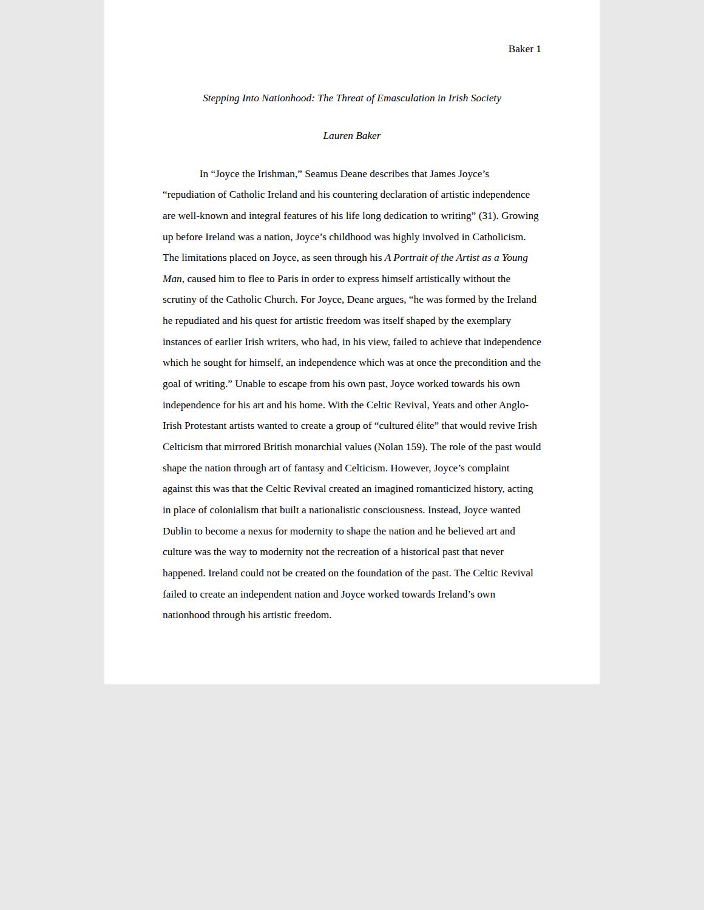Baker 1
Stepping Into Nationhood: The Threat of Emasculation in Irish Society
Lauren Baker
In “Joyce the Irishman,” Seamus Deane describes that James Joyce’s “repudiation of Catholic Ireland and his countering declaration of artistic independence are well-known and integral features of his life long dedication to writing” (31). Growing up before Ireland was a nation, Joyce’s childhood was highly involved in Catholicism. The limitations placed on Joyce, as seen through his A Portrait of the Artist as a Young Man, caused him to flee to Paris in order to express himself artistically without the scrutiny of the Catholic Church. For Joyce, Deane argues, “he was formed by the Ireland he repudiated and his quest for artistic freedom was itself shaped by the exemplary instances of earlier Irish writers, who had, in his view, failed to achieve that independence which he sought for himself, an independence which was at once the precondition and the goal of writing.” Unable to escape from his own past, Joyce worked towards his own independence for his art and his home. With the Celtic Revival, Yeats and other Anglo-Irish Protestant artists wanted to create a group of “cultured élite” that would revive Irish Celticism that mirrored British monarchial values (Nolan 159). The role of the past would shape the nation through art of fantasy and Celticism. However, Joyce’s complaint against this was that the Celtic Revival created an imagined romanticized history, acting in place of colonialism that built a nationalistic consciousness. Instead, Joyce wanted Dublin to become a nexus for modernity to shape the nation and he believed art and culture was the way to modernity not the recreation of a historical past that never happened. Ireland could not be created on the foundation of the past. The Celtic Revival failed to create an independent nation and Joyce worked towards Ireland’s own nationhood through his artistic freedom.